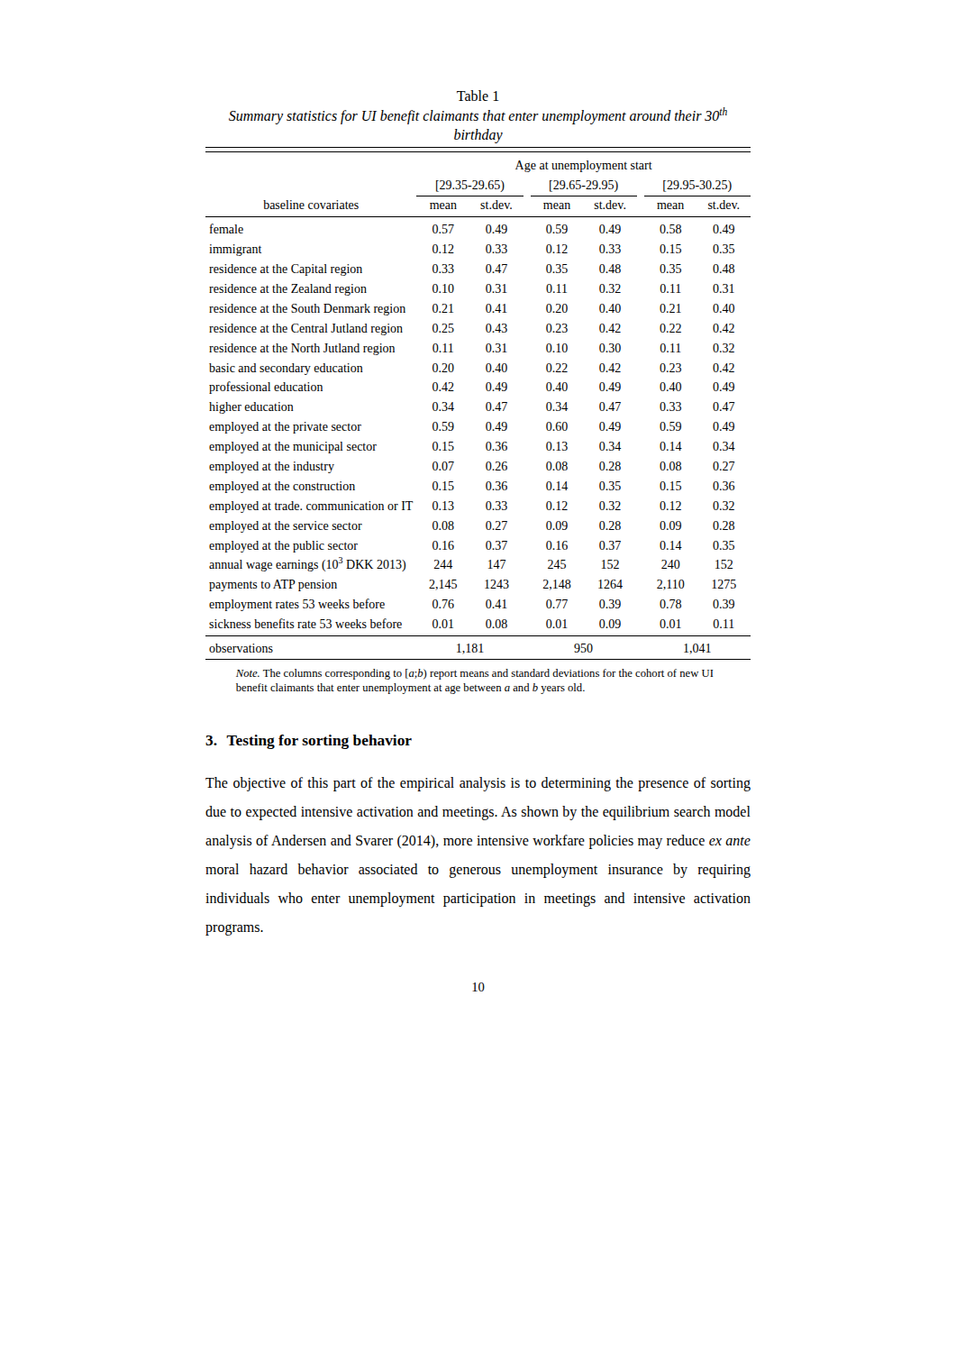Table 1 Summary statistics for UI benefit claimants that enter unemployment around their 30th birthday
| | Age at unemployment start |
| | [29.35-29.65) | | [29.65-29.95) | | [29.95-30.25) |
| baseline covariates | mean | st.dev. | | mean | st.dev. | | mean | st.dev. |
| female | 0.57 | 0.49 | | 0.59 | 0.49 | | 0.58 | 0.49 |
| immigrant | 0.12 | 0.33 | | 0.12 | 0.33 | | 0.15 | 0.35 |
| residence at the Capital region | 0.33 | 0.47 | | 0.35 | 0.48 | | 0.35 | 0.48 |
| residence at the Zealand region | 0.10 | 0.31 | | 0.11 | 0.32 | | 0.11 | 0.31 |
| residence at the South Denmark region | 0.21 | 0.41 | | 0.20 | 0.40 | | 0.21 | 0.40 |
| residence at the Central Jutland region | 0.25 | 0.43 | | 0.23 | 0.42 | | 0.22 | 0.42 |
| residence at the North Jutland region | 0.11 | 0.31 | | 0.10 | 0.30 | | 0.11 | 0.32 |
| basic and secondary education | 0.20 | 0.40 | | 0.22 | 0.42 | | 0.23 | 0.42 |
| professional education | 0.42 | 0.49 | | 0.40 | 0.49 | | 0.40 | 0.49 |
| higher education | 0.34 | 0.47 | | 0.34 | 0.47 | | 0.33 | 0.47 |
| employed at the private sector | 0.59 | 0.49 | | 0.60 | 0.49 | | 0.59 | 0.49 |
| employed at the municipal sector | 0.15 | 0.36 | | 0.13 | 0.34 | | 0.14 | 0.34 |
| employed at the industry | 0.07 | 0.26 | | 0.08 | 0.28 | | 0.08 | 0.27 |
| employed at the construction | 0.15 | 0.36 | | 0.14 | 0.35 | | 0.15 | 0.36 |
| employed at trade. communication or IT | 0.13 | 0.33 | | 0.12 | 0.32 | | 0.12 | 0.32 |
| employed at the service sector | 0.08 | 0.27 | | 0.09 | 0.28 | | 0.09 | 0.28 |
| employed at the public sector | 0.16 | 0.37 | | 0.16 | 0.37 | | 0.14 | 0.35 |
| annual wage earnings (10 3 DKK 2013) | 244 | 147 | | 245 | 152 | | 240 | 152 |
| payments to ATP pension | 2,145 | 1243 | | 2,148 | 1264 | | 2,110 | 1275 |
| employment rates 53 weeks before | 0.76 | 0.41 | | 0.77 | 0.39 | | 0.78 | 0.39 |
| sickness benefits rate 53 weeks before | 0.01 | 0.08 | | 0.01 | 0.09 | | 0.01 | 0.11 |
| observations | 1,181 | | 950 | | 1,041 |
Note. The columns corresponding to [a;b) report means and standard deviations for the cohort of new UI benefit claimants that enter unemployment at age between a and b years old.
3. Testing for sorting behavior
The objective of this part of the empirical analysis is to determining the presence of sorting due to expected intensive activation and meetings. As shown by the equilibrium search model analysis of Andersen and Svarer (2014), more intensive workfare policies may reduce ex ante moral hazard behavior associated to generous unemployment insurance by requiring individuals who enter unemployment participation in meetings and intensive activation programs.
10